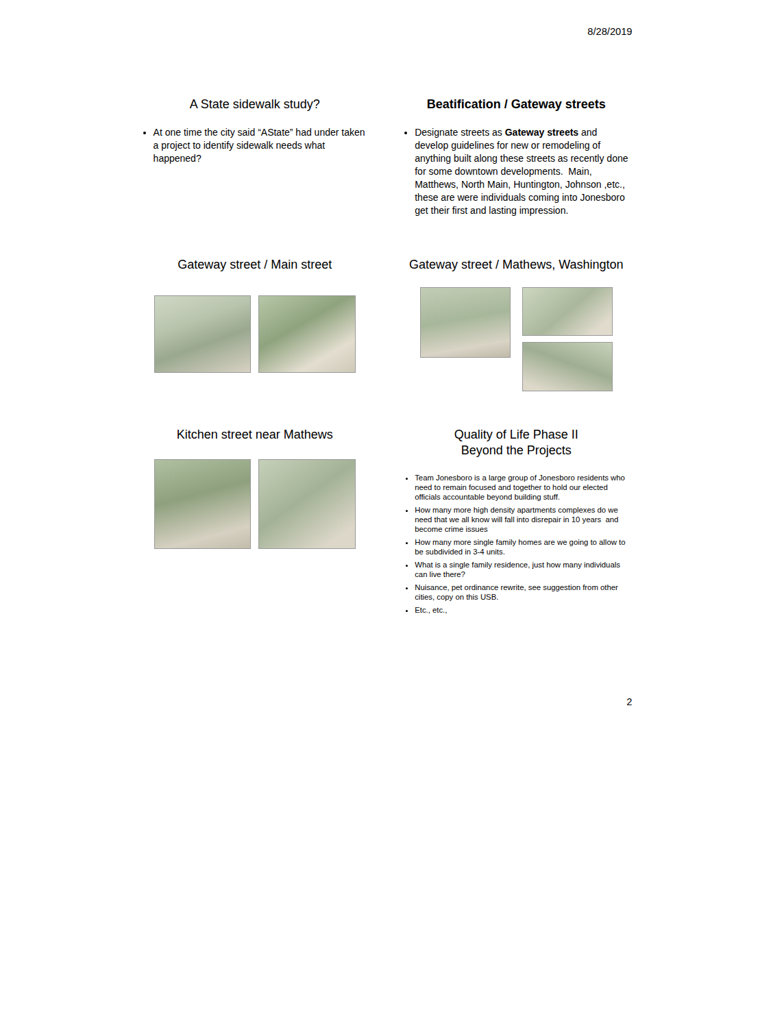8/28/2019
A State sidewalk study?
At one time the city said “AState” had under taken a project to identify sidewalk needs what happened?
Beatification / Gateway streets
Designate streets as Gateway streets and develop guidelines for new or remodeling of anything built along these streets as recently done for some downtown developments. Main, Matthews, North Main, Huntington, Johnson ,etc., these are were individuals coming into Jonesboro get their first and lasting impression.
Gateway street / Main street
Gateway street / Mathews, Washington
Kitchen street near Mathews
Quality of Life Phase II
Beyond the Projects
Team Jonesboro is a large group of Jonesboro residents who need to remain focused and together to hold our elected officials accountable beyond building stuff.
How many more high density apartments complexes do we need that we all know will fall into disrepair in 10 years and become crime issues
How many more single family homes are we going to allow to be subdivided in 3-4 units.
What is a single family residence, just how many individuals can live there?
Nuisance, pet ordinance rewrite, see suggestion from other cities, copy on this USB.
Etc., etc.,
2